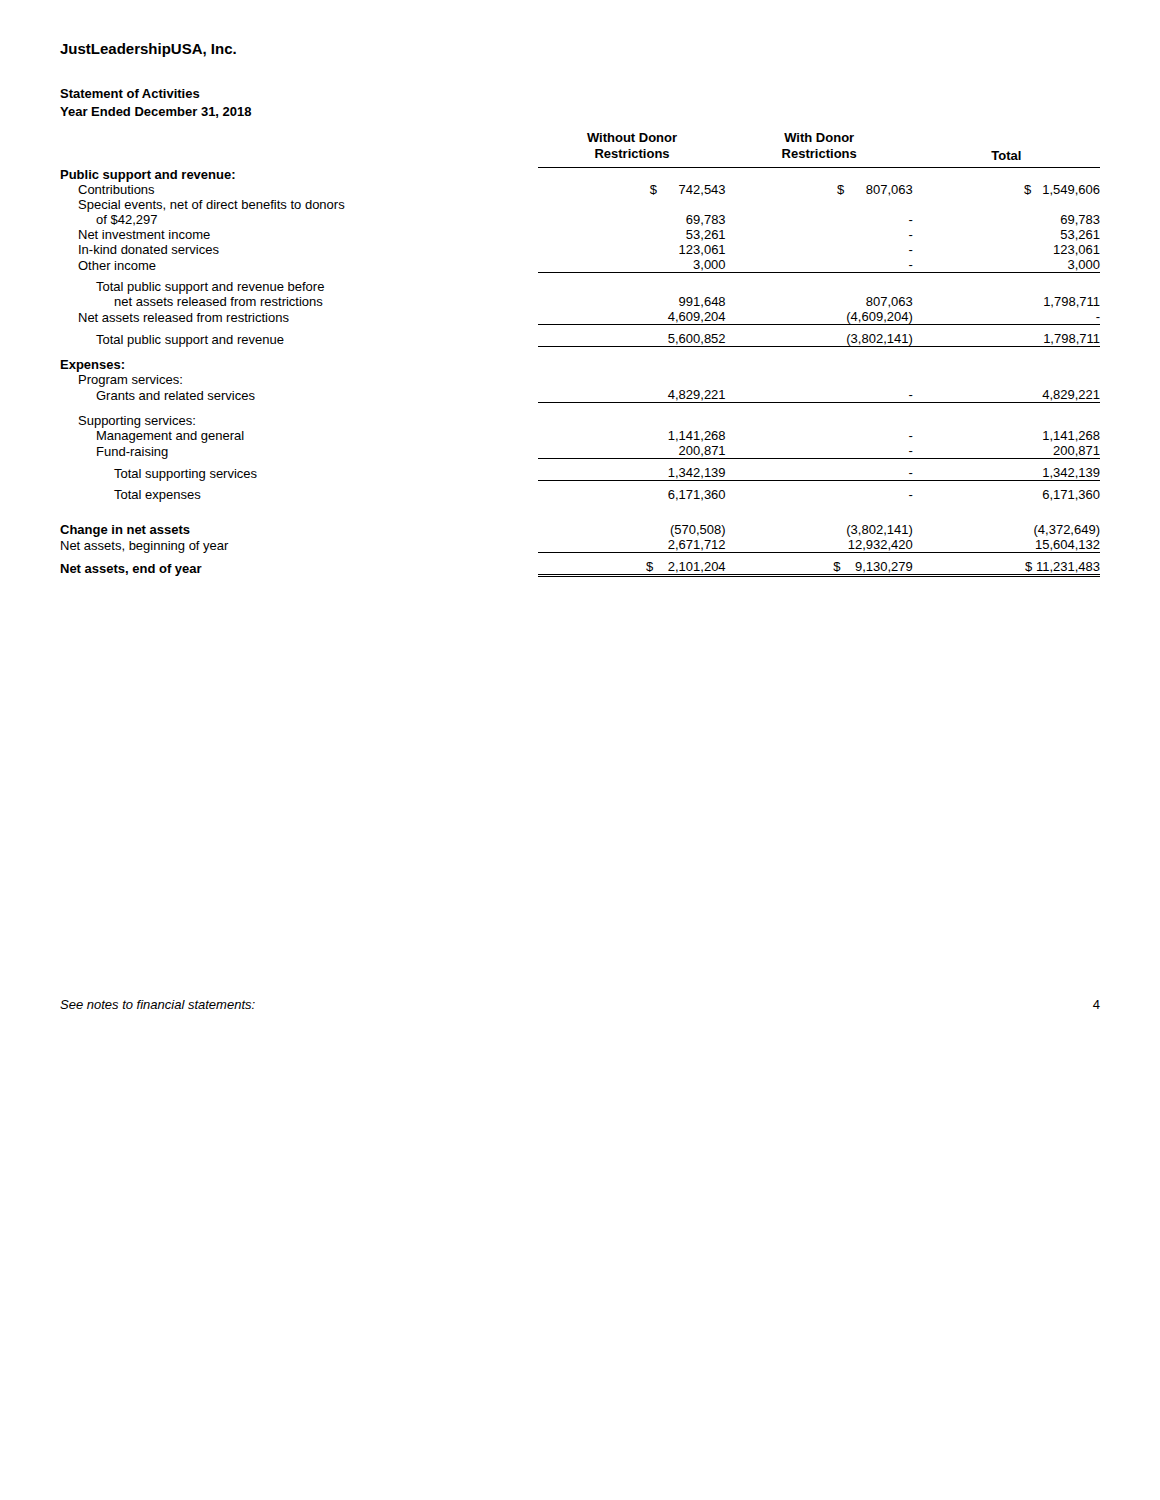JustLeadershipUSA, Inc.
Statement of Activities
Year Ended December 31, 2018
| | Without Donor Restrictions | With Donor Restrictions | Total |
| --- | --- | --- | --- |
| Public support and revenue: | | | |
| Contributions | $ 742,543 | $ 807,063 | $ 1,549,606 |
| Special events, net of direct benefits to donors | | | |
| of $42,297 | 69,783 | - | 69,783 |
| Net investment income | 53,261 | - | 53,261 |
| In-kind donated services | 123,061 | - | 123,061 |
| Other income | 3,000 | - | 3,000 |
| Total public support and revenue before | | | |
| net assets released from restrictions | 991,648 | 807,063 | 1,798,711 |
| Net assets released from restrictions | 4,609,204 | (4,609,204) | - |
| Total public support and revenue | 5,600,852 | (3,802,141) | 1,798,711 |
| Expenses: | | | |
| Program services: | | | |
| Grants and related services | 4,829,221 | - | 4,829,221 |
| Supporting services: | | | |
| Management and general | 1,141,268 | - | 1,141,268 |
| Fund-raising | 200,871 | - | 200,871 |
| Total supporting services | 1,342,139 | - | 1,342,139 |
| Total expenses | 6,171,360 | - | 6,171,360 |
| Change in net assets | (570,508) | (3,802,141) | (4,372,649) |
| Net assets, beginning of year | 2,671,712 | 12,932,420 | 15,604,132 |
| Net assets, end of year | $ 2,101,204 | $ 9,130,279 | $ 11,231,483 |
See notes to financial statements: 4